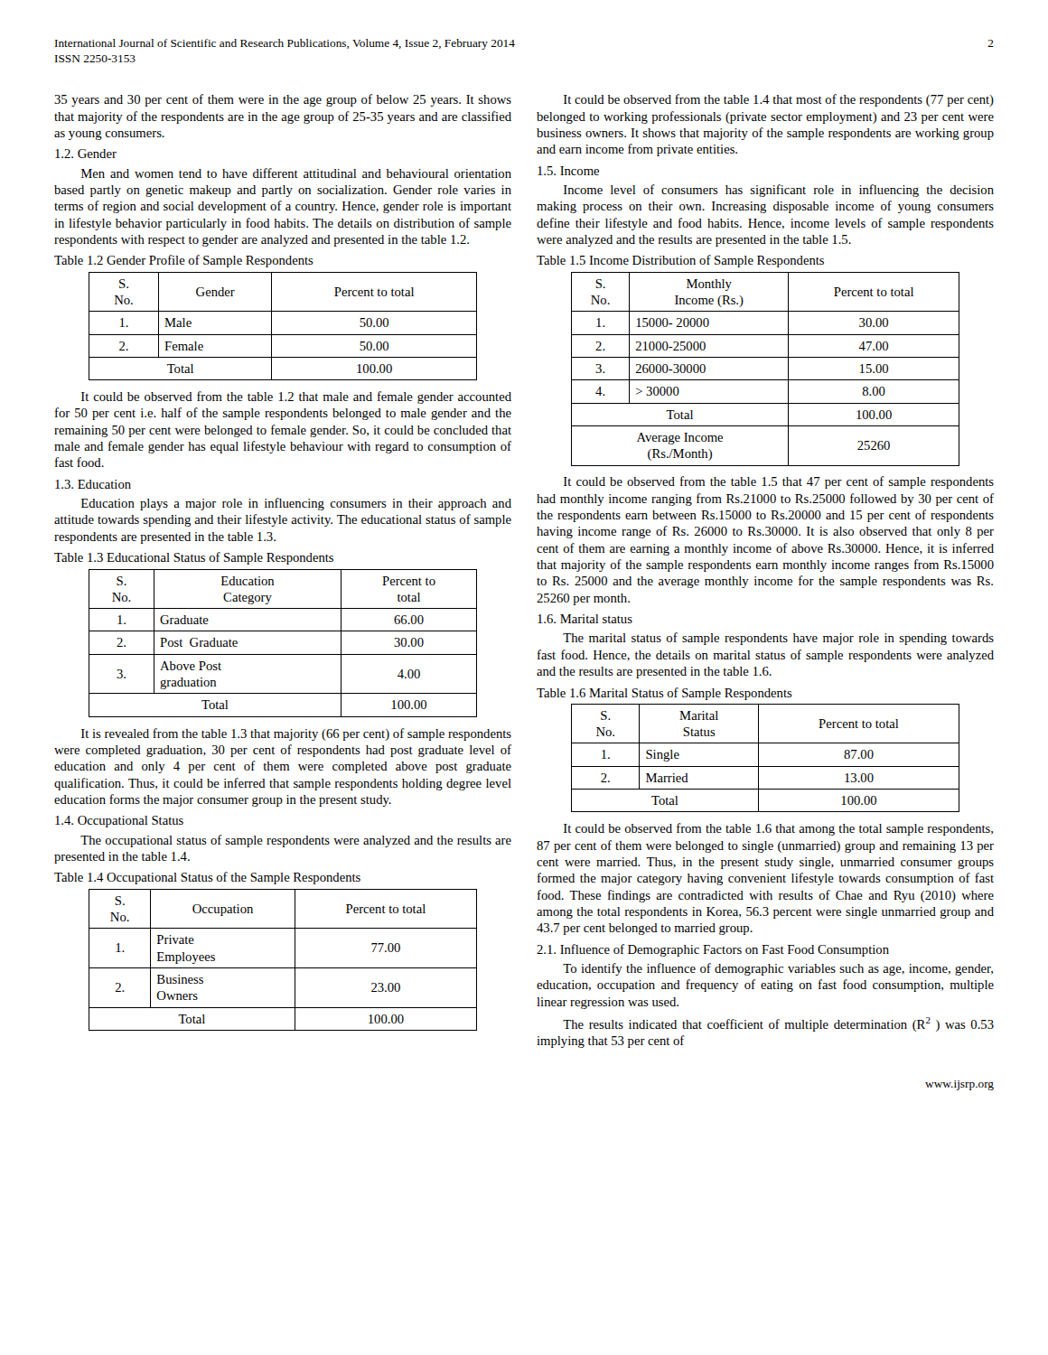International Journal of Scientific and Research Publications, Volume 4, Issue 2, February 2014
ISSN 2250-3153
2
35 years and 30 per cent of them were in the age group of below 25 years. It shows that majority of the respondents are in the age group of 25-35 years and are classified as young consumers.
1.2. Gender
Men and women tend to have different attitudinal and behavioural orientation based partly on genetic makeup and partly on socialization. Gender role varies in terms of region and social development of a country. Hence, gender role is important in lifestyle behavior particularly in food habits. The details on distribution of sample respondents with respect to gender are analyzed and presented in the table 1.2.
Table 1.2 Gender Profile of Sample Respondents
| S. No. | Gender | Percent to total |
| 1. | Male | 50.00 |
| 2. | Female | 50.00 |
| Total | 100.00 |
It could be observed from the table 1.2 that male and female gender accounted for 50 per cent i.e. half of the sample respondents belonged to male gender and the remaining 50 per cent were belonged to female gender. So, it could be concluded that male and female gender has equal lifestyle behaviour with regard to consumption of fast food.
1.3. Education
Education plays a major role in influencing consumers in their approach and attitude towards spending and their lifestyle activity. The educational status of sample respondents are presented in the table 1.3.
Table 1.3 Educational Status of Sample Respondents
| S. No. | Education Category | Percent to total |
| 1. | Graduate | 66.00 |
| 2. | Post Graduate | 30.00 |
| 3. | Above Post graduation | 4.00 |
| Total | 100.00 |
It is revealed from the table 1.3 that majority (66 per cent) of sample respondents were completed graduation, 30 per cent of respondents had post graduate level of education and only 4 per cent of them were completed above post graduate qualification. Thus, it could be inferred that sample respondents holding degree level education forms the major consumer group in the present study.
1.4. Occupational Status
The occupational status of sample respondents were analyzed and the results are presented in the table 1.4.
Table 1.4 Occupational Status of the Sample Respondents
| S. No. | Occupation | Percent to total |
| 1. | Private Employees | 77.00 |
| 2. | Business Owners | 23.00 |
| Total | 100.00 |
It could be observed from the table 1.4 that most of the respondents (77 per cent) belonged to working professionals (private sector employment) and 23 per cent were business owners. It shows that majority of the sample respondents are working group and earn income from private entities.
1.5. Income
Income level of consumers has significant role in influencing the decision making process on their own. Increasing disposable income of young consumers define their lifestyle and food habits. Hence, income levels of sample respondents were analyzed and the results are presented in the table 1.5.
Table 1.5 Income Distribution of Sample Respondents
| S. No. | Monthly Income (Rs.) | Percent to total |
| 1. | 15000- 20000 | 30.00 |
| 2. | 21000-25000 | 47.00 |
| 3. | 26000-30000 | 15.00 |
| 4. | > 30000 | 8.00 |
| Total | 100.00 |
| Average Income (Rs./Month) | 25260 |
It could be observed from the table 1.5 that 47 per cent of sample respondents had monthly income ranging from Rs.21000 to Rs.25000 followed by 30 per cent of the respondents earn between Rs.15000 to Rs.20000 and 15 per cent of respondents having income range of Rs. 26000 to Rs.30000. It is also observed that only 8 per cent of them are earning a monthly income of above Rs.30000. Hence, it is inferred that majority of the sample respondents earn monthly income ranges from Rs.15000 to Rs. 25000 and the average monthly income for the sample respondents was Rs. 25260 per month.
1.6. Marital status
The marital status of sample respondents have major role in spending towards fast food. Hence, the details on marital status of sample respondents were analyzed and the results are presented in the table 1.6.
Table 1.6 Marital Status of Sample Respondents
| S. No. | Marital Status | Percent to total |
| 1. | Single | 87.00 |
| 2. | Married | 13.00 |
| Total | 100.00 |
It could be observed from the table 1.6 that among the total sample respondents, 87 per cent of them were belonged to single (unmarried) group and remaining 13 per cent were married. Thus, in the present study single, unmarried consumer groups formed the major category having convenient lifestyle towards consumption of fast food. These findings are contradicted with results of Chae and Ryu (2010) where among the total respondents in Korea, 56.3 percent were single unmarried group and 43.7 per cent belonged to married group.
2.1. Influence of Demographic Factors on Fast Food Consumption
To identify the influence of demographic variables such as age, income, gender, education, occupation and frequency of eating on fast food consumption, multiple linear regression was used.
The results indicated that coefficient of multiple determination (R2 ) was 0.53 implying that 53 per cent of
www.ijsrp.org